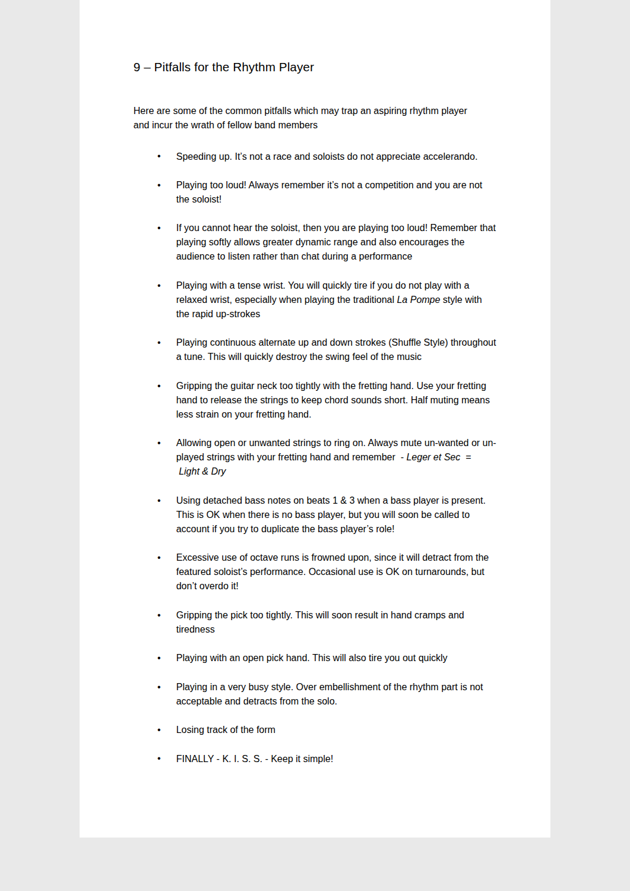9 – Pitfalls for the Rhythm Player
Here are some of the common pitfalls which may trap an aspiring rhythm player and incur the wrath of fellow band members
Speeding up. It’s not a race and soloists do not appreciate accelerando.
Playing too loud! Always remember it’s not a competition and you are not the soloist!
If you cannot hear the soloist, then you are playing too loud! Remember that playing softly allows greater dynamic range and also encourages the audience to listen rather than chat during a performance
Playing with a tense wrist. You will quickly tire if you do not play with a relaxed wrist, especially when playing the traditional La Pompe style with the rapid up-strokes
Playing continuous alternate up and down strokes (Shuffle Style) throughout a tune. This will quickly destroy the swing feel of the music
Gripping the guitar neck too tightly with the fretting hand. Use your fretting hand to release the strings to keep chord sounds short. Half muting means less strain on your fretting hand.
Allowing open or unwanted strings to ring on. Always mute un-wanted or un-played strings with your fretting hand and remember - Leger et Sec = Light & Dry
Using detached bass notes on beats 1 & 3 when a bass player is present. This is OK when there is no bass player, but you will soon be called to account if you try to duplicate the bass player’s role!
Excessive use of octave runs is frowned upon, since it will detract from the featured soloist’s performance. Occasional use is OK on turnarounds, but don’t overdo it!
Gripping the pick too tightly. This will soon result in hand cramps and tiredness
Playing with an open pick hand. This will also tire you out quickly
Playing in a very busy style. Over embellishment of the rhythm part is not acceptable and detracts from the solo.
Losing track of the form
FINALLY - K. I. S. S. - Keep it simple!